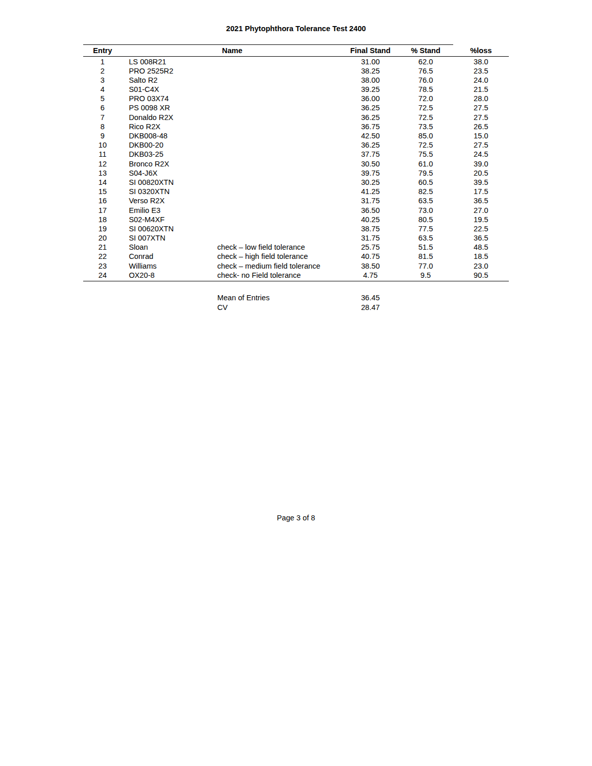2021 Phytophthora Tolerance Test 2400
| Entry | Name | Final Stand | % Stand | %loss |
| --- | --- | --- | --- | --- |
| 1 | LS 008R21 | | 31.00 | 62.0 | 38.0 |
| 2 | PRO 2525R2 | | 38.25 | 76.5 | 23.5 |
| 3 | Salto R2 | | 38.00 | 76.0 | 24.0 |
| 4 | S01-C4X | | 39.25 | 78.5 | 21.5 |
| 5 | PRO 03X74 | | 36.00 | 72.0 | 28.0 |
| 6 | PS 0098 XR | | 36.25 | 72.5 | 27.5 |
| 7 | Donaldo R2X | | 36.25 | 72.5 | 27.5 |
| 8 | Rico R2X | | 36.75 | 73.5 | 26.5 |
| 9 | DKB008-48 | | 42.50 | 85.0 | 15.0 |
| 10 | DKB00-20 | | 36.25 | 72.5 | 27.5 |
| 11 | DKB03-25 | | 37.75 | 75.5 | 24.5 |
| 12 | Bronco R2X | | 30.50 | 61.0 | 39.0 |
| 13 | S04-J6X | | 39.75 | 79.5 | 20.5 |
| 14 | SI 00820XTN | | 30.25 | 60.5 | 39.5 |
| 15 | SI 0320XTN | | 41.25 | 82.5 | 17.5 |
| 16 | Verso R2X | | 31.75 | 63.5 | 36.5 |
| 17 | Emilio E3 | | 36.50 | 73.0 | 27.0 |
| 18 | S02-M4XF | | 40.25 | 80.5 | 19.5 |
| 19 | SI 00620XTN | | 38.75 | 77.5 | 22.5 |
| 20 | SI 007XTN | | 31.75 | 63.5 | 36.5 |
| 21 | Sloan | check – low field tolerance | 25.75 | 51.5 | 48.5 |
| 22 | Conrad | check – high field tolerance | 40.75 | 81.5 | 18.5 |
| 23 | Williams | check – medium field tolerance | 38.50 | 77.0 | 23.0 |
| 24 | OX20-8 | check- no Field tolerance | 4.75 | 9.5 | 90.5 |
| | Mean of Entries | 36.45 | |
| | CV | 28.47 | |
Page 3 of 8